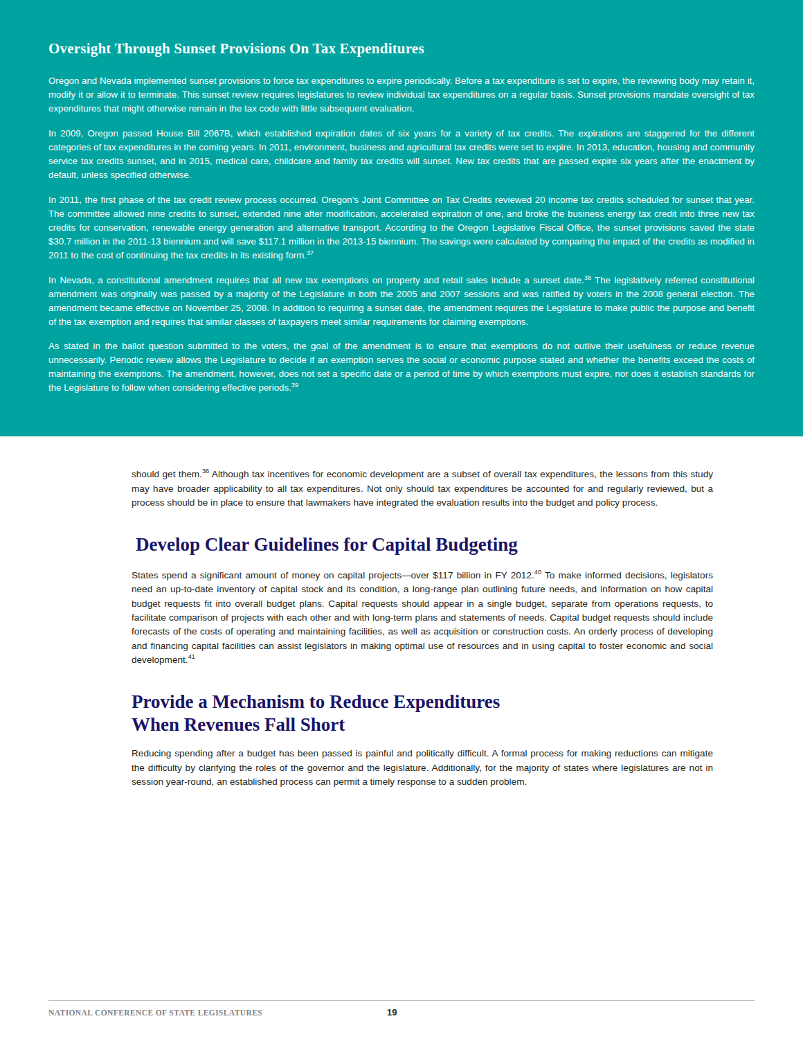Oversight Through Sunset Provisions On Tax Expenditures
Oregon and Nevada implemented sunset provisions to force tax expenditures to expire periodically. Before a tax expenditure is set to expire, the reviewing body may retain it, modify it or allow it to terminate. This sunset review requires legislatures to review individual tax expenditures on a regular basis. Sunset provisions mandate oversight of tax expenditures that might otherwise remain in the tax code with little subsequent evaluation.
In 2009, Oregon passed House Bill 2067B, which established expiration dates of six years for a variety of tax credits. The expirations are staggered for the different categories of tax expenditures in the coming years. In 2011, environment, business and agricultural tax credits were set to expire. In 2013, education, housing and community service tax credits sunset, and in 2015, medical care, childcare and family tax credits will sunset. New tax credits that are passed expire six years after the enactment by default, unless specified otherwise.
In 2011, the first phase of the tax credit review process occurred. Oregon’s Joint Committee on Tax Credits reviewed 20 income tax credits scheduled for sunset that year. The committee allowed nine credits to sunset, extended nine after modification, accelerated expiration of one, and broke the business energy tax credit into three new tax credits for conservation, renewable energy generation and alternative transport. According to the Oregon Legislative Fiscal Office, the sunset provisions saved the state $30.7 million in the 2011-13 biennium and will save $117.1 million in the 2013-15 biennium. The savings were calculated by comparing the impact of the credits as modified in 2011 to the cost of continuing the tax credits in its existing form.37
In Nevada, a constitutional amendment requires that all new tax exemptions on property and retail sales include a sunset date.38 The legislatively referred constitutional amendment was originally was passed by a majority of the Legislature in both the 2005 and 2007 sessions and was ratified by voters in the 2008 general election. The amendment became effective on November 25, 2008. In addition to requiring a sunset date, the amendment requires the Legislature to make public the purpose and benefit of the tax exemption and requires that similar classes of taxpayers meet similar requirements for claiming exemptions.
As stated in the ballot question submitted to the voters, the goal of the amendment is to ensure that exemptions do not outlive their usefulness or reduce revenue unnecessarily. Periodic review allows the Legislature to decide if an exemption serves the social or economic purpose stated and whether the benefits exceed the costs of maintaining the exemptions. The amendment, however, does not set a specific date or a period of time by which exemptions must expire, nor does it establish standards for the Legislature to follow when considering effective periods.39
should get them.36 Although tax incentives for economic development are a subset of overall tax expenditures, the lessons from this study may have broader applicability to all tax expenditures. Not only should tax expenditures be accounted for and regularly reviewed, but a process should be in place to ensure that lawmakers have integrated the evaluation results into the budget and policy process.
Develop Clear Guidelines for Capital Budgeting
States spend a significant amount of money on capital projects—over $117 billion in FY 2012.40 To make informed decisions, legislators need an up-to-date inventory of capital stock and its condition, a long-range plan outlining future needs, and information on how capital budget requests fit into overall budget plans. Capital requests should appear in a single budget, separate from operations requests, to facilitate comparison of projects with each other and with long-term plans and statements of needs. Capital budget requests should include forecasts of the costs of operating and maintaining facilities, as well as acquisition or construction costs. An orderly process of developing and financing capital facilities can assist legislators in making optimal use of resources and in using capital to foster economic and social development.41
Provide a Mechanism to Reduce Expenditures
When Revenues Fall Short
Reducing spending after a budget has been passed is painful and politically difficult. A formal process for making reductions can mitigate the difficulty by clarifying the roles of the governor and the legislature. Additionally, for the majority of states where legislatures are not in session year-round, an established process can permit a timely response to a sudden problem.
National Conference of State Legislatures 19